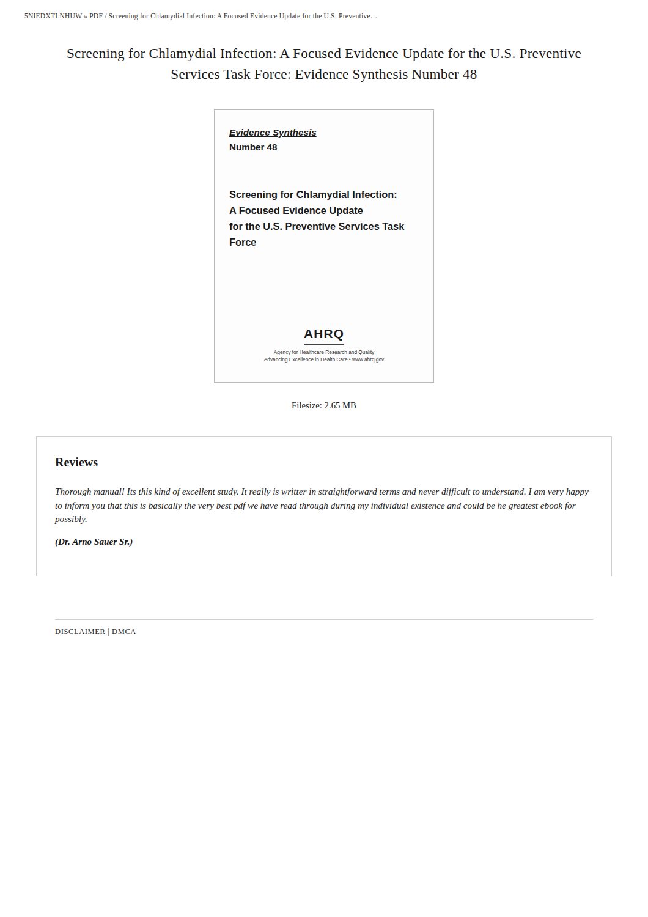5NIEDXTLNHUW » PDF / Screening for Chlamydial Infection: A Focused Evidence Update for the U.S. Preventive…
Screening for Chlamydial Infection: A Focused Evidence Update for the U.S. Preventive Services Task Force: Evidence Synthesis Number 48
Evidence Synthesis
Number 48
Screening for Chlamydial Infection:
A Focused Evidence Update
for the U.S. Preventive Services Task Force
AHRQ
Agency for Healthcare Research and Quality
Advancing Excellence in Health Care • www.ahrq.gov
Filesize: 2.65 MB
Reviews
Thorough manual! Its this kind of excellent study. It really is writter in straightforward terms and never difficult to understand. I am very happy to inform you that this is basically the very best pdf we have read through during my individual existence and could be he greatest ebook for possibly.
(Dr. Arno Sauer Sr.)
DISCLAIMER | DMCA